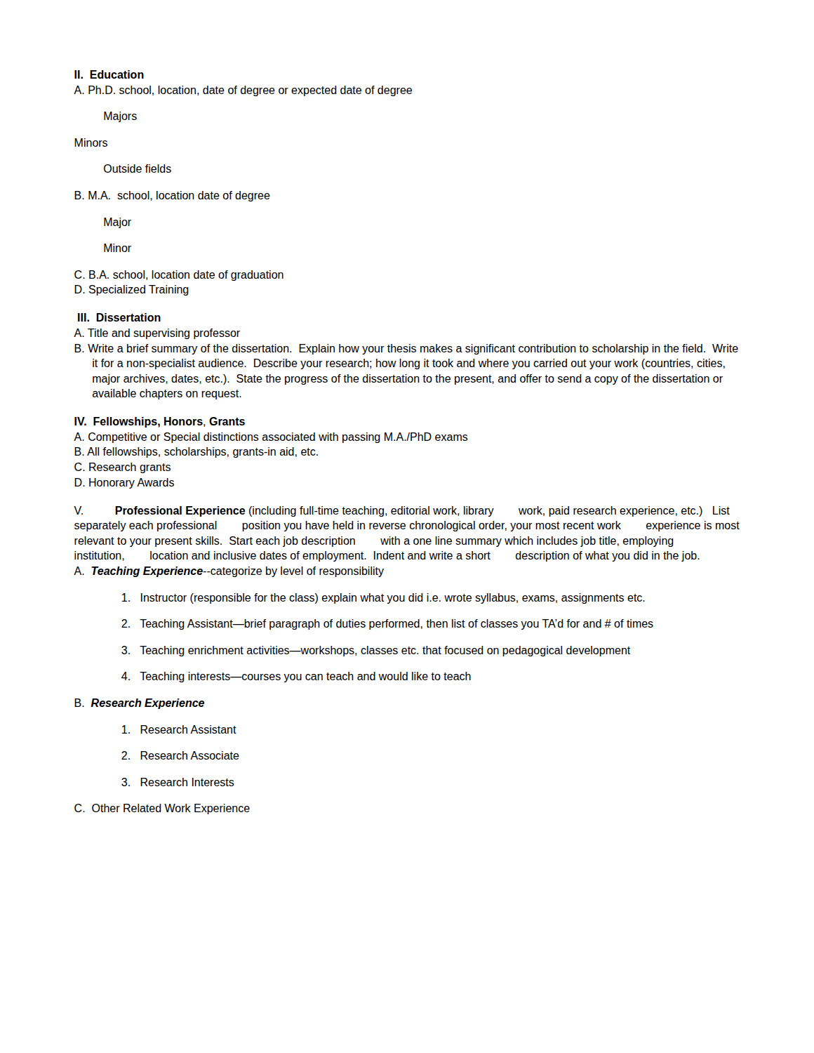II. Education
A. Ph.D. school, location, date of degree or expected date of degree
Majors
Minors
Outside fields
B. M.A. school, location date of degree
Major
Minor
C. B.A. school, location date of graduation
D. Specialized Training
III. Dissertation
A. Title and supervising professor
B. Write a brief summary of the dissertation. Explain how your thesis makes a significant contribution to scholarship in the field. Write it for a non-specialist audience. Describe your research; how long it took and where you carried out your work (countries, cities, major archives, dates, etc.). State the progress of the dissertation to the present, and offer to send a copy of the dissertation or available chapters on request.
IV. Fellowships, Honors, Grants
A. Competitive or Special distinctions associated with passing M.A./PhD exams
B. All fellowships, scholarships, grants-in aid, etc.
C. Research grants
D. Honorary Awards
V. Professional Experience (including full-time teaching, editorial work, library work, paid research experience, etc.) List separately each professional position you have held in reverse chronological order, your most recent work experience is most relevant to your present skills. Start each job description with a one line summary which includes job title, employing institution, location and inclusive dates of employment. Indent and write a short description of what you did in the job.
A. Teaching Experience--categorize by level of responsibility
1. Instructor (responsible for the class) explain what you did i.e. wrote syllabus, exams, assignments etc.
2. Teaching Assistant—brief paragraph of duties performed, then list of classes you TA’d for and # of times
3. Teaching enrichment activities—workshops, classes etc. that focused on pedagogical development
4. Teaching interests—courses you can teach and would like to teach
B. Research Experience
1. Research Assistant
2. Research Associate
3. Research Interests
C. Other Related Work Experience